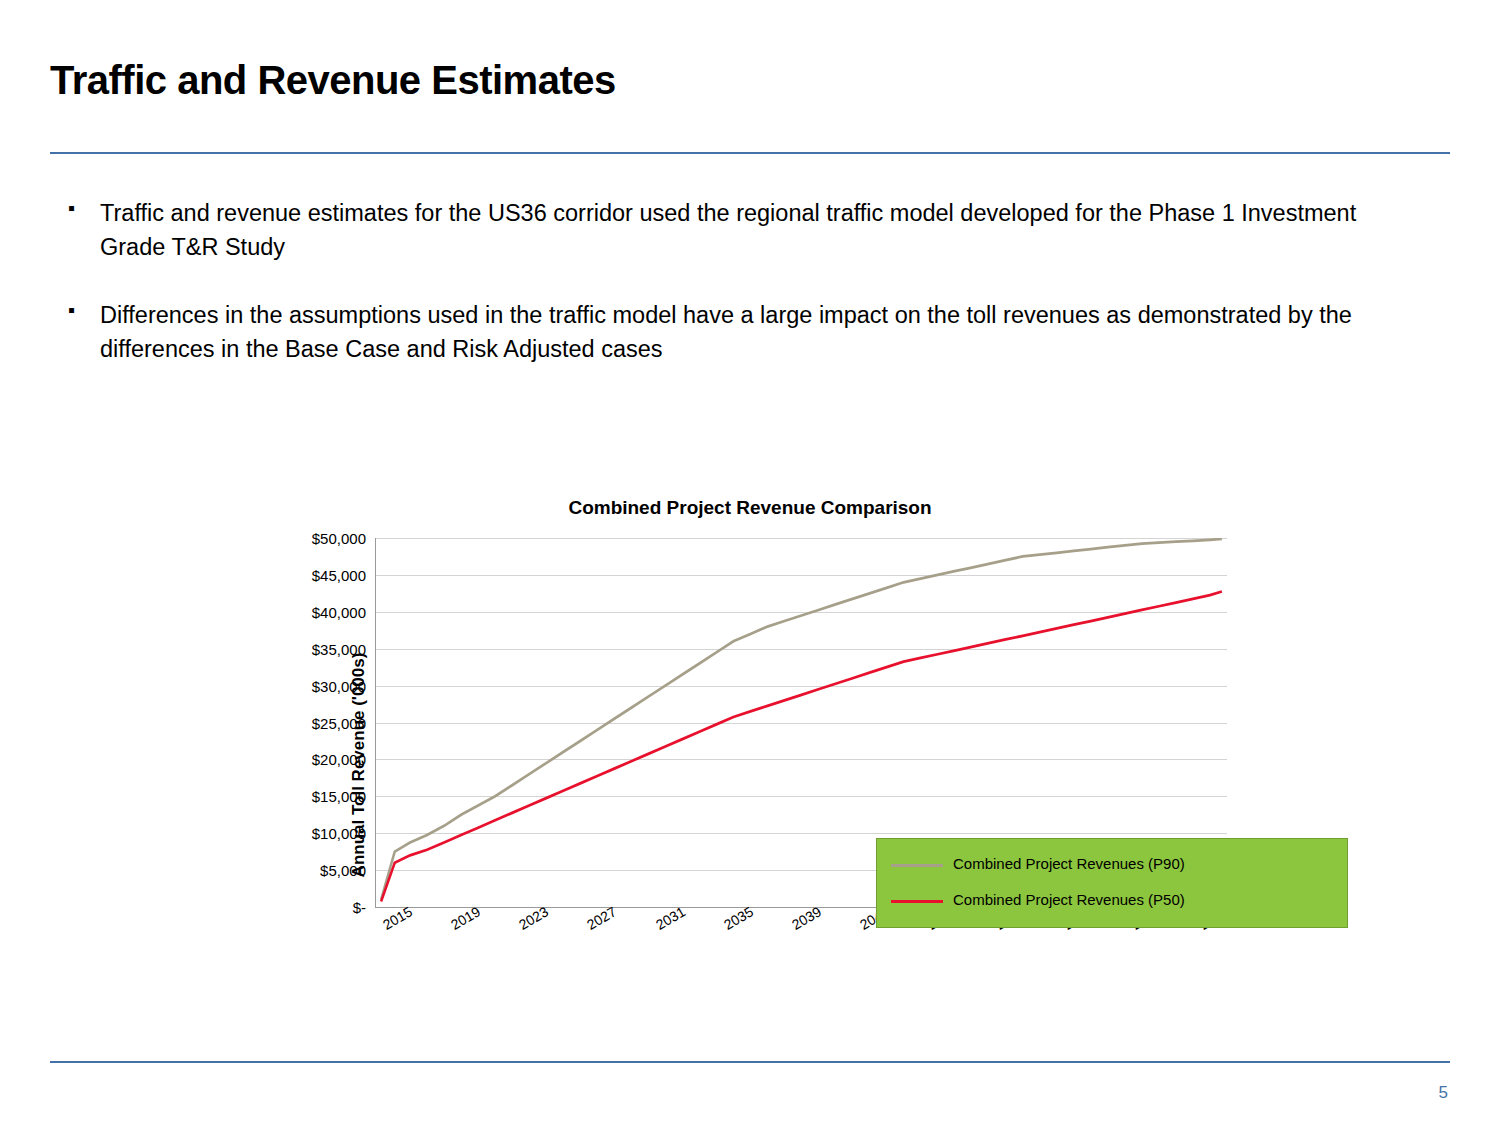Traffic and Revenue Estimates
Traffic and revenue estimates for the US36 corridor used the regional traffic model developed for the Phase 1 Investment Grade T&R Study
Differences in the assumptions used in the traffic model have a large impact on the toll revenues as demonstrated by the differences in the Base Case and Risk Adjusted cases
Combined Project Revenue Comparison
Annual Toll Revenue ('000s)
$50,000
$45,000
$40,000
$35,000
$30,000
$25,000
$20,000
$15,000
$10,000
$5,000
$-
2015
2019
2023
2027
2031
2035
2039
2043
2047
2051
2055
2059
2063
Combined Project Revenues (P90)
Combined Project Revenues (P50)
5